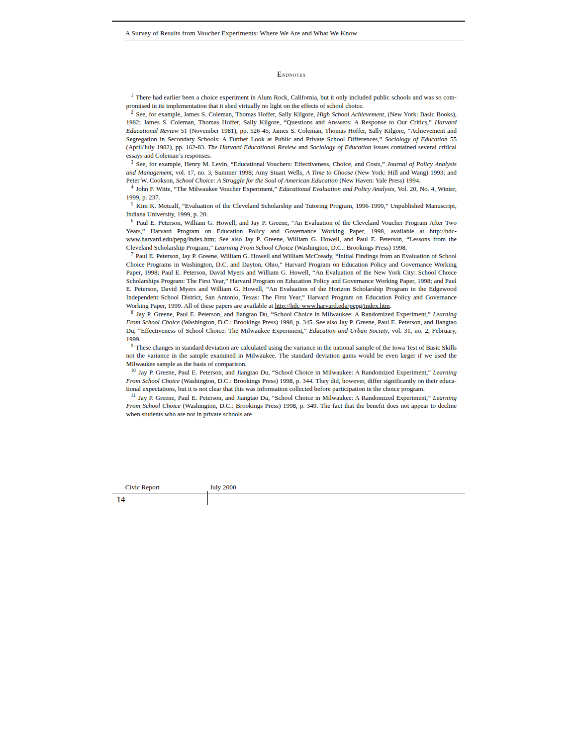A Survey of Results from Voucher Experiments: Where We Are and What We Know
Endnotes
1 There had earlier been a choice experiment in Alum Rock, California, but it only included public schools and was so compromised in its implementation that it shed virtually no light on the effects of school choice.
2 See, for example, James S. Coleman, Thomas Hoffer, Sally Kilgore, High School Achievement, (New York: Basic Books), 1982; James S. Coleman, Thomas Hoffer, Sally Kilgore, “Questions and Answers: A Response to Our Critics,” Harvard Educational Review 51 (November 1981), pp. 526-45; James S. Coleman, Thomas Hoffer, Sally Kilgore, “Achievement and Segregation in Secondary Schools: A Further Look at Public and Private School Differences,” Sociology of Education 55 (April/July 1982), pp. 162-83. The Harvard Educational Review and Sociology of Education issues contained several critical essays and Coleman’s responses.
3 See, for example, Henry M. Levin, “Educational Vouchers: Effectiveness, Choice, and Costs,” Journal of Policy Analysis and Management, vol. 17, no. 3, Summer 1998; Amy Stuart Wells, A Time to Choose (New York: Hill and Wang) 1993; and Peter W. Cookson, School Choice: A Struggle for the Soul of American Education (New Haven: Yale Press) 1994.
4 John F. Witte, “The Milwaukee Voucher Experiment,” Educational Evaluation and Policy Analysis, Vol. 20, No. 4, Winter, 1999, p. 237.
5 Kim K. Metcalf, “Evaluation of the Cleveland Scholarship and Tutoring Program, 1996-1999,” Unpublished Manuscript, Indiana University, 1999, p. 20.
6 Paul E. Peterson, William G. Howell, and Jay P. Greene, “An Evaluation of the Cleveland Voucher Program After Two Years,” Harvard Program on Education Policy and Governance Working Paper, 1998, available at http://hdc-www.harvard.edu/pepg/index.htm; See also Jay P. Greene, William G. Howell, and Paul E. Peterson, “Lessons from the Cleveland Scholarship Program,” Learning From School Choice (Washington, D.C.: Brookings Press) 1998.
7 Paul E. Peterson, Jay P. Greene, William G. Howell and William McCready, “Initial Findings from an Evaluation of School Choice Programs in Washington, D.C. and Dayton, Ohio,” Harvard Program on Education Policy and Governance Working Paper, 1998; Paul E. Peterson, David Myers and William G. Howell, “An Evaluation of the New York City: School Choice Scholarships Program: The First Year,” Harvard Program on Education Policy and Governance Working Paper, 1998; and Paul E. Peterson, David Myers and William G. Howell, “An Evaluation of the Horizon Scholarship Program in the Edgewood Independent School District, San Antonio, Texas: The First Year,” Harvard Program on Education Policy and Governance Working Paper, 1999. All of these papers are available at http://hdc-www.harvard.edu/pepg/index.htm.
8 Jay P. Greene, Paul E. Peterson, and Jiangtao Du, “School Choice in Milwaukee: A Randomized Experiment,” Learning From School Choice (Washington, D.C.: Brookings Press) 1998, p. 345. See also Jay P. Greene, Paul E. Peterson, and Jiangtao Du, “Effectiveness of School Choice: The Milwaukee Experiment,” Education and Urban Society, vol. 31, no. 2, February, 1999.
9 These changes in standard deviation are calculated using the variance in the national sample of the Iowa Test of Basic Skills not the variance in the sample examined in Milwaukee. The standard deviation gains would be even larger if we used the Milwaukee sample as the basis of comparison.
10 Jay P. Greene, Paul E. Peterson, and Jiangtao Du, “School Choice in Milwaukee: A Randomized Experiment,” Learning From School Choice (Washington, D.C.: Brookings Press) 1998, p. 344. They did, however, differ significantly on their educational expectations, but it is not clear that this was information collected before participation in the choice program.
11 Jay P. Greene, Paul E. Peterson, and Jiangtao Du, “School Choice in Milwaukee: A Randomized Experiment,” Learning From School Choice (Washington, D.C.: Brookings Press) 1998, p. 349. The fact that the benefit does not appear to decline when students who are not in private schools are
Civic Report July 2000
14